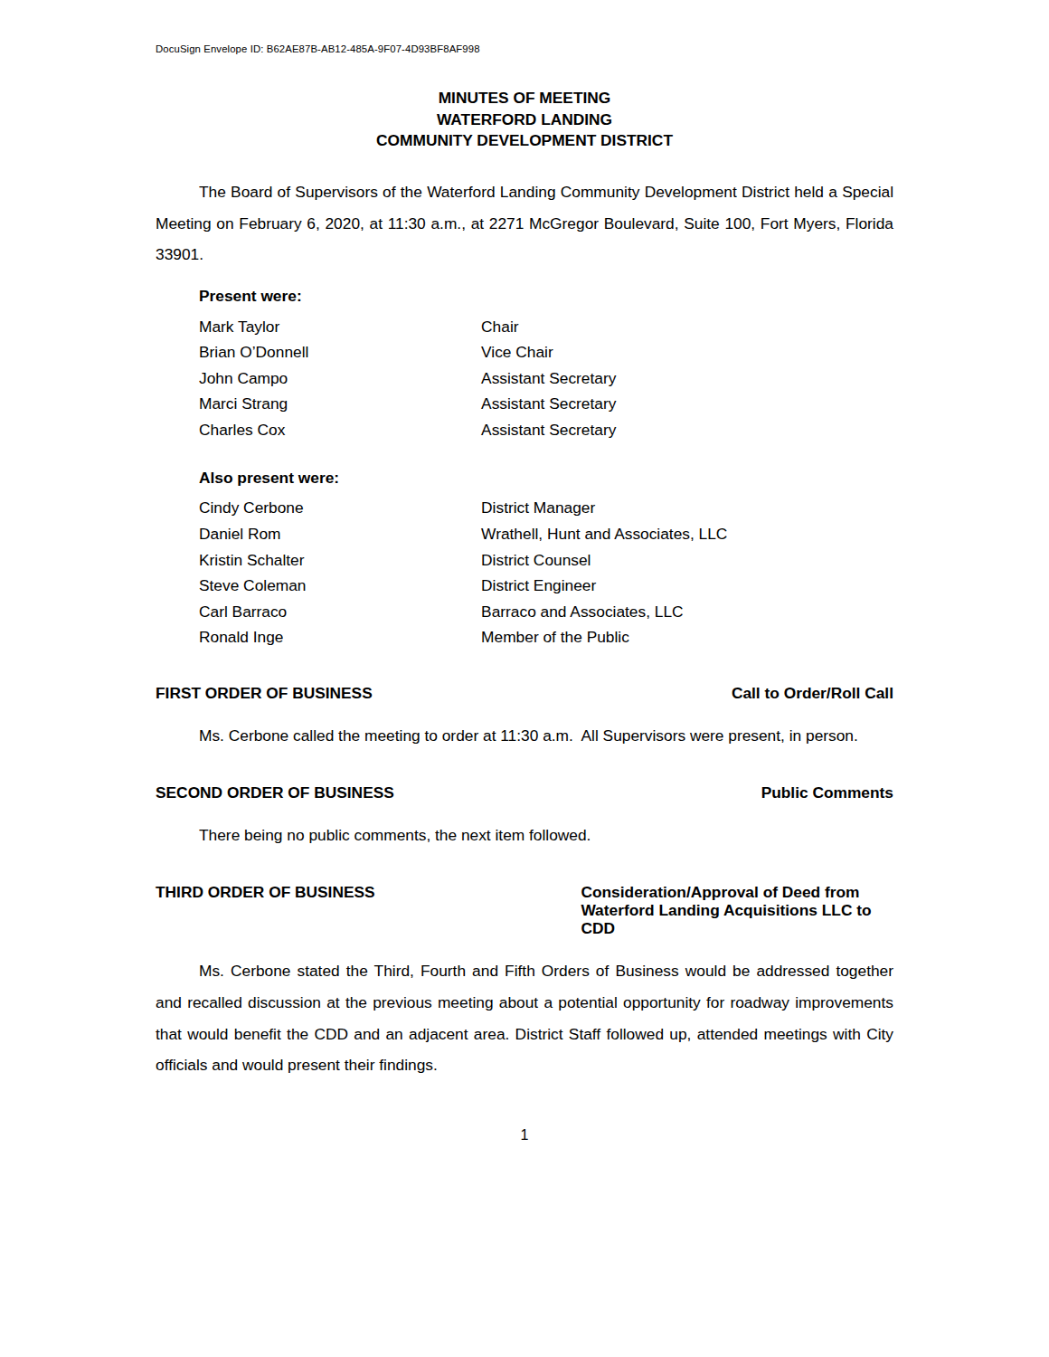DocuSign Envelope ID: B62AE87B-AB12-485A-9F07-4D93BF8AF998
MINUTES OF MEETING
WATERFORD LANDING
COMMUNITY DEVELOPMENT DISTRICT
The Board of Supervisors of the Waterford Landing Community Development District held a Special Meeting on February 6, 2020, at 11:30 a.m., at 2271 McGregor Boulevard, Suite 100, Fort Myers, Florida 33901.
Present were:
| Mark Taylor | Chair |
| Brian O’Donnell | Vice Chair |
| John Campo | Assistant Secretary |
| Marci Strang | Assistant Secretary |
| Charles Cox | Assistant Secretary |
Also present were:
| Cindy Cerbone | District Manager |
| Daniel Rom | Wrathell, Hunt and Associates, LLC |
| Kristin Schalter | District Counsel |
| Steve Coleman | District Engineer |
| Carl Barraco | Barraco and Associates, LLC |
| Ronald Inge | Member of the Public |
FIRST ORDER OF BUSINESS
Call to Order/Roll Call
Ms. Cerbone called the meeting to order at 11:30 a.m. All Supervisors were present, in person.
SECOND ORDER OF BUSINESS
Public Comments
There being no public comments, the next item followed.
THIRD ORDER OF BUSINESS
Consideration/Approval of Deed from Waterford Landing Acquisitions LLC to CDD
Ms. Cerbone stated the Third, Fourth and Fifth Orders of Business would be addressed together and recalled discussion at the previous meeting about a potential opportunity for roadway improvements that would benefit the CDD and an adjacent area. District Staff followed up, attended meetings with City officials and would present their findings.
1